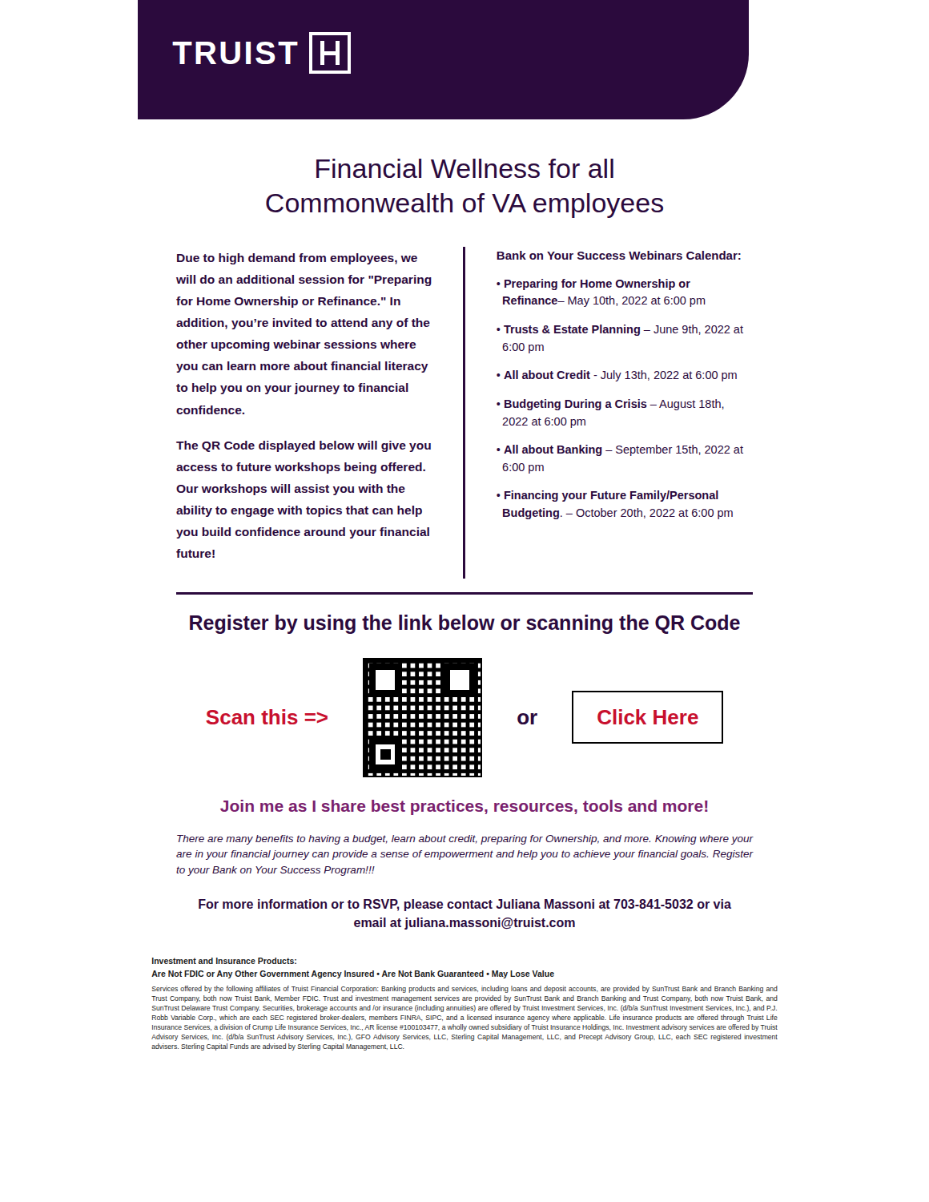TRUIST
Financial Wellness for all
Commonwealth of VA employees
Due to high demand from employees, we will do an additional session for "Preparing for Home Ownership or Refinance." In addition, you’re invited to attend any of the other upcoming webinar sessions where you can learn more about financial literacy to help you on your journey to financial confidence.
The QR Code displayed below will give you access to future workshops being offered. Our workshops will assist you with the ability to engage with topics that can help you build confidence around your financial future!
Bank on Your Success Webinars Calendar:
• Preparing for Home Ownership or Refinance– May 10th, 2022 at 6:00 pm
• Trusts & Estate Planning – June 9th, 2022 at 6:00 pm
• All about Credit - July 13th, 2022 at 6:00 pm
• Budgeting During a Crisis – August 18th, 2022 at 6:00 pm
• All about Banking – September 15th, 2022 at 6:00 pm
• Financing your Future Family/Personal Budgeting. – October 20th, 2022 at 6:00 pm
Register by using the link below or scanning the QR Code
Scan this =>
or
Click Here
Join me as I share best practices, resources, tools and more!
There are many benefits to having a budget, learn about credit, preparing for Ownership, and more. Knowing where your are in your financial journey can provide a sense of empowerment and help you to achieve your financial goals. Register to your Bank on Your Success Program!!!
For more information or to RSVP, please contact Juliana Massoni at 703-841-5032 or via email at juliana.massoni@truist.com
Investment and Insurance Products:
Are Not FDIC or Any Other Government Agency Insured • Are Not Bank Guaranteed • May Lose Value
Services offered by the following affiliates of Truist Financial Corporation: Banking products and services, including loans and deposit accounts, are provided by SunTrust Bank and Branch Banking and Trust Company, both now Truist Bank, Member FDIC. Trust and investment management services are provided by SunTrust Bank and Branch Banking and Trust Company, both now Truist Bank, and SunTrust Delaware Trust Company. Securities, brokerage accounts and /or insurance (including annuities) are offered by Truist Investment Services, Inc. (d/b/a SunTrust Investment Services, Inc.), and P.J. Robb Variable Corp., which are each SEC registered broker-dealers, members FINRA, SIPC, and a licensed insurance agency where applicable. Life insurance products are offered through Truist Life Insurance Services, a division of Crump Life Insurance Services, Inc., AR license #100103477, a wholly owned subsidiary of Truist Insurance Holdings, Inc. Investment advisory services are offered by Truist Advisory Services, Inc. (d/b/a SunTrust Advisory Services, Inc.), GFO Advisory Services, LLC, Sterling Capital Management, LLC, and Precept Advisory Group, LLC, each SEC registered investment advisers. Sterling Capital Funds are advised by Sterling Capital Management, LLC.